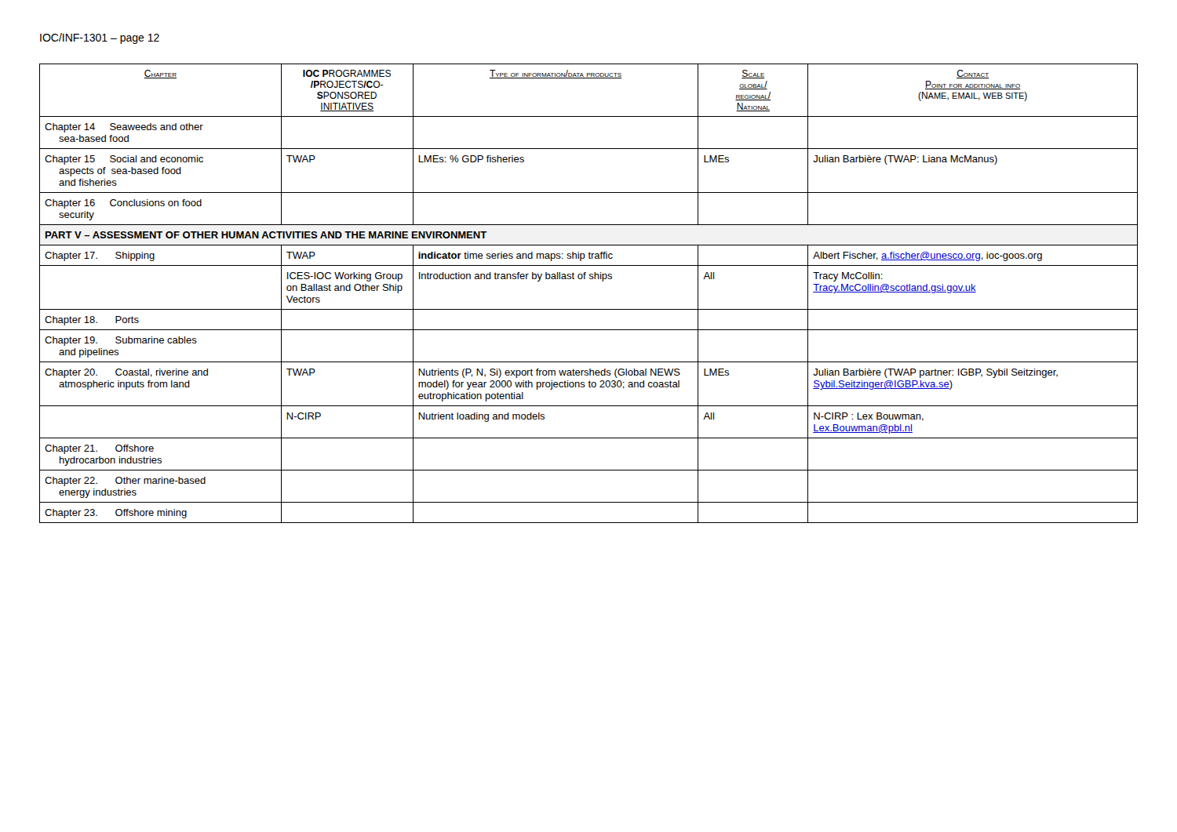IOC/INF-1301 – page 12
| Chapter | IOC P ROGRAMMES /P ROJECTS /C O- S PONSORED INITIATIVES | Type of information/data products | Scale global/ regional/ National | Contact Point for additional info (N AME , EMAIL , WEB SITE ) |
| --- | --- | --- | --- | --- |
| Chapter 14 Seaweeds and other sea-based food | | | | |
| Chapter 15 Social and economic aspects of sea-based food and fisheries | TWAP | LMEs: % GDP fisheries | LMEs | Julian Barbière (TWAP: Liana McManus) |
| Chapter 16 Conclusions on food security | | | | |
| PART V – ASSESSMENT OF OTHER HUMAN ACTIVITIES AND THE MARINE ENVIRONMENT |
| Chapter 17. Shipping | TWAP | indicator time series and maps: ship traffic | | Albert Fischer, a.fischer@unesco.org , ioc-goos.org |
| | ICES-IOC Working Group on Ballast and Other Ship Vectors | Introduction and transfer by ballast of ships | All | Tracy McCollin: Tracy.McCollin@scotland.gsi.gov.uk |
| Chapter 18. Ports | | | | |
| Chapter 19. Submarine cables and pipelines | | | | |
| Chapter 20. Coastal, riverine and atmospheric inputs from land | TWAP | Nutrients (P, N, Si) export from watersheds (Global NEWS model) for year 2000 with projections to 2030; and coastal eutrophication potential | LMEs | Julian Barbière (TWAP partner: IGBP, Sybil Seitzinger, Sybil.Seitzinger@IGBP.kva.se ) |
| | N-CIRP | Nutrient loading and models | All | N-CIRP : Lex Bouwman, Lex.Bouwman@pbl.nl |
| Chapter 21. Offshore hydrocarbon industries | | | | |
| Chapter 22. Other marine-based energy industries | | | | |
| Chapter 23. Offshore mining | | | | |